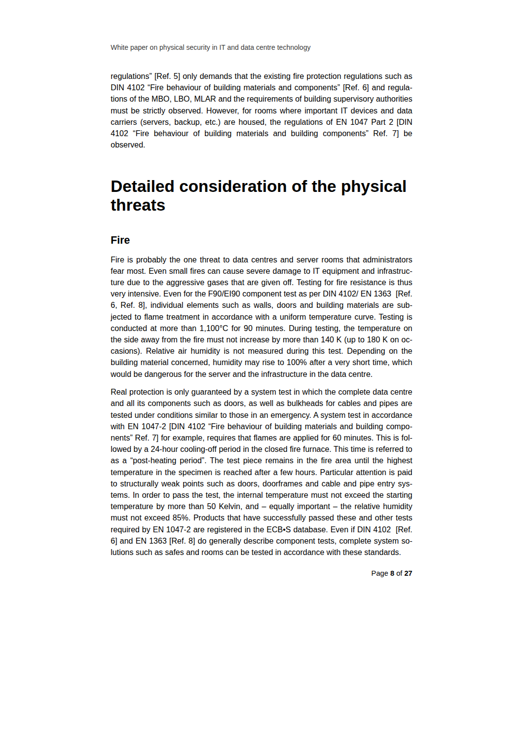White paper on physical security in IT and data centre technology
regulations” [Ref. 5] only demands that the existing fire protection regulations such as DIN 4102 “Fire behaviour of building materials and components” [Ref. 6] and regulations of the MBO, LBO, MLAR and the requirements of building supervisory authorities must be strictly observed. However, for rooms where important IT devices and data carriers (servers, backup, etc.) are housed, the regulations of EN 1047 Part 2 [DIN 4102 “Fire behaviour of building materials and building components” Ref. 7] be observed.
Detailed consideration of the physical threats
Fire
Fire is probably the one threat to data centres and server rooms that administrators fear most. Even small fires can cause severe damage to IT equipment and infrastructure due to the aggressive gases that are given off. Testing for fire resistance is thus very intensive. Even for the F90/EI90 component test as per DIN 4102/ EN 1363 [Ref. 6, Ref. 8], individual elements such as walls, doors and building materials are subjected to flame treatment in accordance with a uniform temperature curve. Testing is conducted at more than 1,100°C for 90 minutes. During testing, the temperature on the side away from the fire must not increase by more than 140 K (up to 180 K on occasions). Relative air humidity is not measured during this test. Depending on the building material concerned, humidity may rise to 100% after a very short time, which would be dangerous for the server and the infrastructure in the data centre.
Real protection is only guaranteed by a system test in which the complete data centre and all its components such as doors, as well as bulkheads for cables and pipes are tested under conditions similar to those in an emergency. A system test in accordance with EN 1047-2 [DIN 4102 “Fire behaviour of building materials and building components” Ref. 7] for example, requires that flames are applied for 60 minutes. This is followed by a 24-hour cooling-off period in the closed fire furnace. This time is referred to as a “post-heating period”. The test piece remains in the fire area until the highest temperature in the specimen is reached after a few hours. Particular attention is paid to structurally weak points such as doors, doorframes and cable and pipe entry systems. In order to pass the test, the internal temperature must not exceed the starting temperature by more than 50 Kelvin, and – equally important – the relative humidity must not exceed 85%. Products that have successfully passed these and other tests required by EN 1047-2 are registered in the ECB•S database. Even if DIN 4102 [Ref. 6] and EN 1363 [Ref. 8] do generally describe component tests, complete system solutions such as safes and rooms can be tested in accordance with these standards.
Page 8 of 27